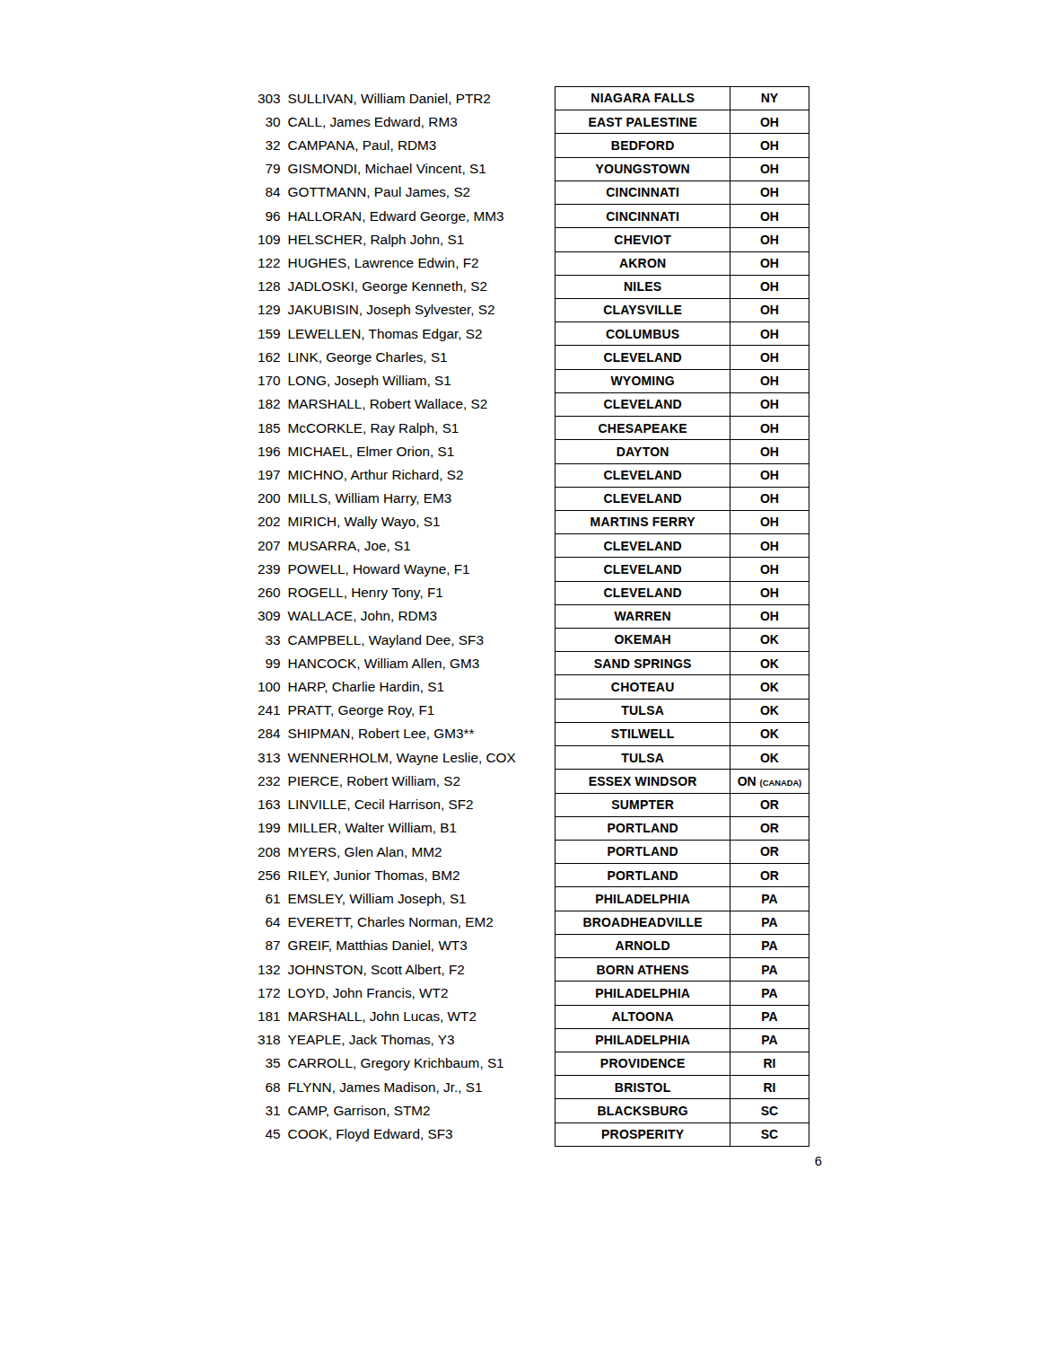| 303 | SULLIVAN, William Daniel, PTR2 | NIAGARA FALLS | NY |
| 30 | CALL, James Edward, RM3 | EAST PALESTINE | OH |
| 32 | CAMPANA, Paul, RDM3 | BEDFORD | OH |
| 79 | GISMONDI, Michael Vincent, S1 | YOUNGSTOWN | OH |
| 84 | GOTTMANN, Paul James, S2 | CINCINNATI | OH |
| 96 | HALLORAN, Edward George, MM3 | CINCINNATI | OH |
| 109 | HELSCHER, Ralph John, S1 | CHEVIOT | OH |
| 122 | HUGHES, Lawrence Edwin, F2 | AKRON | OH |
| 128 | JADLOSKI, George Kenneth, S2 | NILES | OH |
| 129 | JAKUBISIN, Joseph Sylvester, S2 | CLAYSVILLE | OH |
| 159 | LEWELLEN, Thomas Edgar, S2 | COLUMBUS | OH |
| 162 | LINK, George Charles, S1 | CLEVELAND | OH |
| 170 | LONG, Joseph William, S1 | WYOMING | OH |
| 182 | MARSHALL, Robert Wallace, S2 | CLEVELAND | OH |
| 185 | McCORKLE, Ray Ralph, S1 | CHESAPEAKE | OH |
| 196 | MICHAEL, Elmer Orion, S1 | DAYTON | OH |
| 197 | MICHNO, Arthur Richard, S2 | CLEVELAND | OH |
| 200 | MILLS, William Harry, EM3 | CLEVELAND | OH |
| 202 | MIRICH, Wally Wayo, S1 | MARTINS FERRY | OH |
| 207 | MUSARRA, Joe, S1 | CLEVELAND | OH |
| 239 | POWELL, Howard Wayne, F1 | CLEVELAND | OH |
| 260 | ROGELL, Henry Tony, F1 | CLEVELAND | OH |
| 309 | WALLACE, John, RDM3 | WARREN | OH |
| 33 | CAMPBELL, Wayland Dee, SF3 | OKEMAH | OK |
| 99 | HANCOCK, William Allen, GM3 | SAND SPRINGS | OK |
| 100 | HARP, Charlie Hardin, S1 | CHOTEAU | OK |
| 241 | PRATT, George Roy, F1 | TULSA | OK |
| 284 | SHIPMAN, Robert Lee, GM3** | STILWELL | OK |
| 313 | WENNERHOLM, Wayne Leslie, COX | TULSA | OK |
| 232 | PIERCE, Robert William, S2 | ESSEX WINDSOR | ON (CANADA) |
| 163 | LINVILLE, Cecil Harrison, SF2 | SUMPTER | OR |
| 199 | MILLER, Walter William, B1 | PORTLAND | OR |
| 208 | MYERS, Glen Alan, MM2 | PORTLAND | OR |
| 256 | RILEY, Junior Thomas, BM2 | PORTLAND | OR |
| 61 | EMSLEY, William Joseph, S1 | PHILADELPHIA | PA |
| 64 | EVERETT, Charles Norman, EM2 | BROADHEADVILLE | PA |
| 87 | GREIF, Matthias Daniel, WT3 | ARNOLD | PA |
| 132 | JOHNSTON, Scott Albert, F2 | BORN ATHENS | PA |
| 172 | LOYD, John Francis, WT2 | PHILADELPHIA | PA |
| 181 | MARSHALL, John Lucas, WT2 | ALTOONA | PA |
| 318 | YEAPLE, Jack Thomas, Y3 | PHILADELPHIA | PA |
| 35 | CARROLL, Gregory Krichbaum, S1 | PROVIDENCE | RI |
| 68 | FLYNN, James Madison, Jr., S1 | BRISTOL | RI |
| 31 | CAMP, Garrison, STM2 | BLACKSBURG | SC |
| 45 | COOK, Floyd Edward, SF3 | PROSPERITY | SC |
6